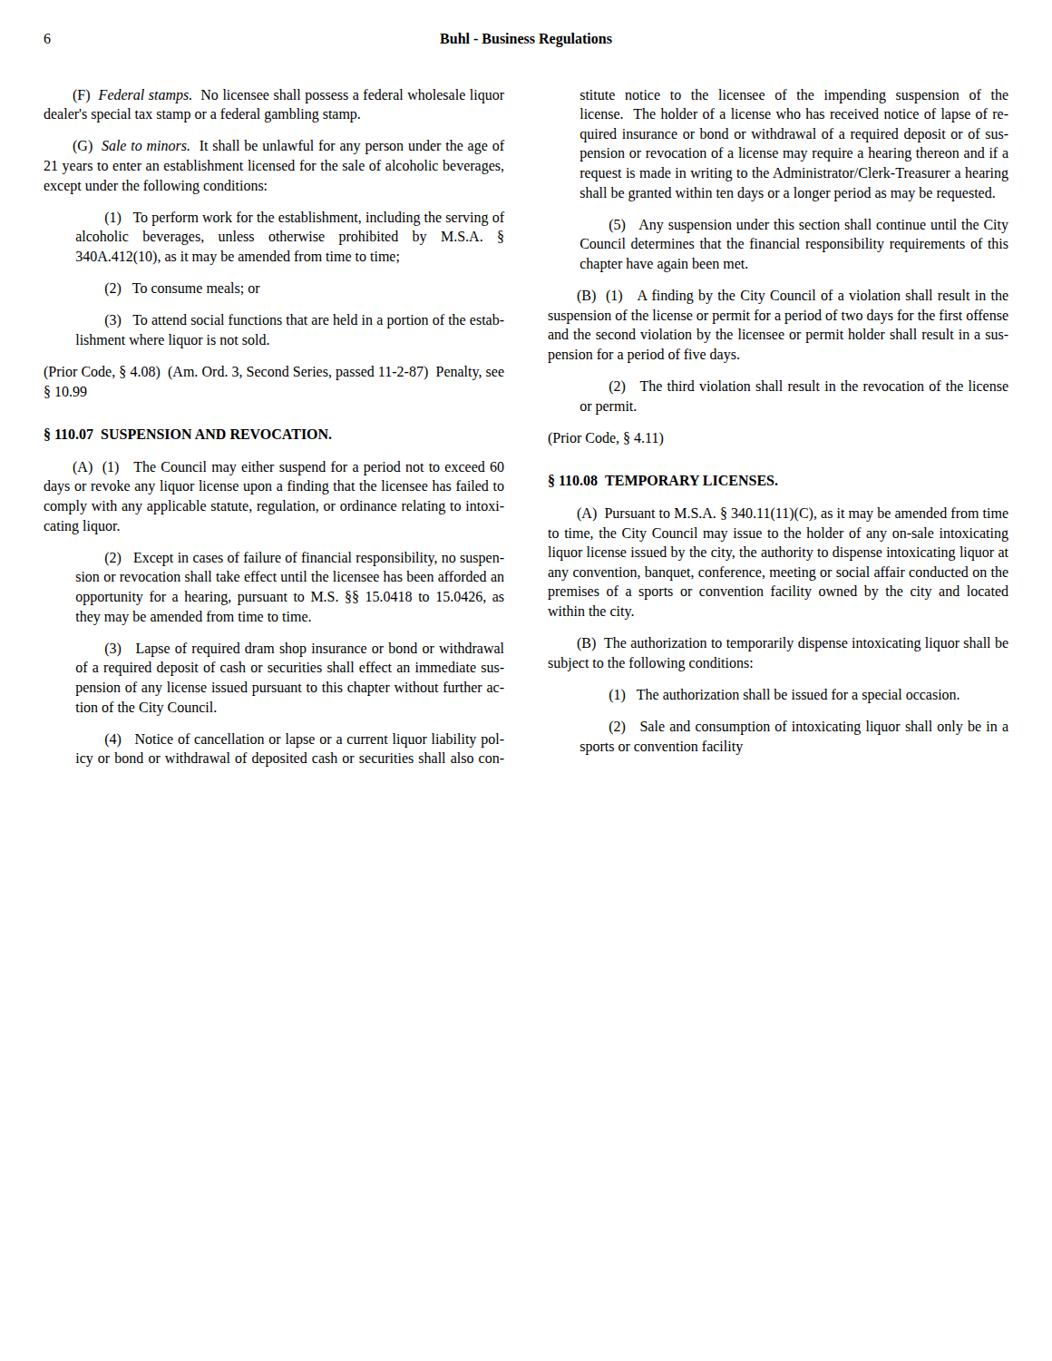6
Buhl - Business Regulations
(F) Federal stamps. No licensee shall possess a federal wholesale liquor dealer's special tax stamp or a federal gambling stamp.
(G) Sale to minors. It shall be unlawful for any person under the age of 21 years to enter an establishment licensed for the sale of alcoholic beverages, except under the following conditions:
(1) To perform work for the establishment, including the serving of alcoholic beverages, unless otherwise prohibited by M.S.A. § 340A.412(10), as it may be amended from time to time;
(2) To consume meals; or
(3) To attend social functions that are held in a portion of the establishment where liquor is not sold.
(Prior Code, § 4.08) (Am. Ord. 3, Second Series, passed 11-2-87) Penalty, see § 10.99
§ 110.07 SUSPENSION AND REVOCATION.
(A) (1) The Council may either suspend for a period not to exceed 60 days or revoke any liquor license upon a finding that the licensee has failed to comply with any applicable statute, regulation, or ordinance relating to intoxicating liquor.
(2) Except in cases of failure of financial responsibility, no suspension or revocation shall take effect until the licensee has been afforded an opportunity for a hearing, pursuant to M.S. §§ 15.0418 to 15.0426, as they may be amended from time to time.
(3) Lapse of required dram shop insurance or bond or withdrawal of a required deposit of cash or securities shall effect an immediate suspension of any license issued pursuant to this chapter without further action of the City Council.
(4) Notice of cancellation or lapse or a current liquor liability policy or bond or withdrawal of deposited cash or securities shall also constitute notice to the licensee of the impending suspension of the license. The holder of a license who has received notice of lapse of required insurance or bond or withdrawal of a required deposit or of suspension or revocation of a license may require a hearing thereon and if a request is made in writing to the Administrator/Clerk-Treasurer a hearing shall be granted within ten days or a longer period as may be requested.
(5) Any suspension under this section shall continue until the City Council determines that the financial responsibility requirements of this chapter have again been met.
(B) (1) A finding by the City Council of a violation shall result in the suspension of the license or permit for a period of two days for the first offense and the second violation by the licensee or permit holder shall result in a suspension for a period of five days.
(2) The third violation shall result in the revocation of the license or permit.
(Prior Code, § 4.11)
§ 110.08 TEMPORARY LICENSES.
(A) Pursuant to M.S.A. § 340.11(11)(C), as it may be amended from time to time, the City Council may issue to the holder of any on-sale intoxicating liquor license issued by the city, the authority to dispense intoxicating liquor at any convention, banquet, conference, meeting or social affair conducted on the premises of a sports or convention facility owned by the city and located within the city.
(B) The authorization to temporarily dispense intoxicating liquor shall be subject to the following conditions:
(1) The authorization shall be issued for a special occasion.
(2) Sale and consumption of intoxicating liquor shall only be in a sports or convention facility